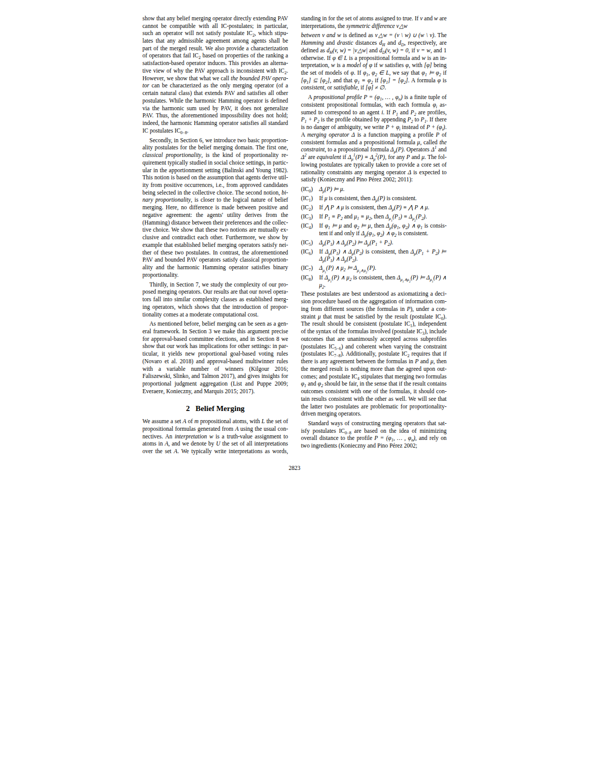show that any belief merging operator directly extending PAV cannot be compatible with all IC-postulates; in particular, such an operator will not satisfy postulate IC2, which stipulates that any admissible agreement among agents shall be part of the merged result. We also provide a characterization of operators that fail IC2 based on properties of the ranking a satisfaction-based operator induces. This provides an alternative view of why the PAV approach is inconsistent with IC2. However, we show that what we call the bounded PAV operator can be characterized as the only merging operator (of a certain natural class) that extends PAV and satisfies all other postulates. While the harmonic Hamming operator is defined via the harmonic sum used by PAV, it does not generalize PAV. Thus, the aforementioned impossibility does not hold; indeed, the harmonic Hamming operator satisfies all standard IC postulates IC0−8.
Secondly, in Section 6, we introduce two basic proportionality postulates for the belief merging domain. The first one, classical proportionality, is the kind of proportionality requirement typically studied in social choice settings, in particular in the apportionment setting (Balinski and Young 1982). This notion is based on the assumption that agents derive utility from positive occurrences, i.e., from approved candidates being selected in the collective choice. The second notion, binary proportionality, is closer to the logical nature of belief merging. Here, no difference is made between positive and negative agreement: the agents' utility derives from the (Hamming) distance between their preferences and the collective choice. We show that these two notions are mutually exclusive and contradict each other. Furthermore, we show by example that established belief merging operators satisfy neither of these two postulates. In contrast, the aforementioned PAV and bounded PAV operators satisfy classical proportionality and the harmonic Hamming operator satisfies binary proportionality.
Thirdly, in Section 7, we study the complexity of our proposed merging operators. Our results are that our novel operators fall into similar complexity classes as established merging operators, which shows that the introduction of proportionality comes at a moderate computational cost.
As mentioned before, belief merging can be seen as a general framework. In Section 3 we make this argument precise for approval-based committee elections, and in Section 8 we show that our work has implications for other settings: in particular, it yields new proportional goal-based voting rules (Novaro et al. 2018) and approval-based multiwinner rules with a variable number of winners (Kilgour 2016; Faliszewski, Slinko, and Talmon 2017), and gives insights for proportional judgment aggregation (List and Puppe 2009; Everaere, Konieczny, and Marquis 2015; 2017).
2 Belief Merging
We assume a set A of m propositional atoms, with L the set of propositional formulas generated from A using the usual connectives. An interpretation w is a truth-value assignment to atoms in A, and we denote by U the set of all interpretations over the set A. We typically write interpretations as words, standing in for the set of atoms assigned to true. If v and w are interpretations, the symmetric difference v△w
between v and w is defined as v△w = (v \ w) ∪ (w \ v). The Hamming and drastic distances dH and dD, respectively, are defined as dH(v, w) = |v△w| and dD(v, w) = 0, if v = w, and 1 otherwise. If φ ∈ L is a propositional formula and w is an interpretation, w is a model of φ if w satisfies φ, with [φ] being the set of models of φ. If φ1, φ2 ∈ L, we say that φ1 ⊨ φ2 if [φ1] ⊆ [φ2], and that φ1 ≡ φ2 if [φ1] = [φ2]. A formula φ is consistent, or satisfiable, if [φ] ≠ ∅.
A propositional profile P = (φ1, … , φn) is a finite tuple of consistent propositional formulas, with each formula φi assumed to correspond to an agent i. If P1 and P2 are profiles, P1 + P2 is the profile obtained by appending P2 to P1. If there is no danger of ambiguity, we write P + φi instead of P + (φi). A merging operator Δ is a function mapping a profile P of consistent formulas and a propositional formula μ, called the constraint, to a propositional formula Δμ(P). Operators Δ1 and Δ2 are equivalent if Δμ 1(P) ≡ Δμ 2(P), for any P and μ. The following postulates are typically taken to provide a core set of rationality constraints any merging operator Δ is expected to satisfy (Konieczny and Pino Pérez 2002; 2011):
(IC0) Δμ(P) ⊨ μ.
(IC1) If μ is consistent, then Δμ(P) is consistent.
(IC2) If ⋀ P ∧ μ is consistent, then Δμ(P) ≡ ⋀ P ∧ μ.
(IC3) If P1 ≡ P2 and μ1 ≡ μ2, then Δμ1(P1) ≡ Δμ2(P2).
(IC4) If φ1 ⊨ μ and φ2 ⊨ μ, then Δμ(φ1, φ2) ∧ φ1 is consistent if and only if Δμ(φ1, φ2) ∧ φ2 is consistent.
(IC5) Δμ(P1) ∧ Δμ(P2) ⊨ Δμ(P1 + P2).
(IC6) If Δμ(P1) ∧ Δμ(P2) is consistent, then Δμ(P1 + P2) ⊨ Δμ(P1) ∧ Δμ(P2).
(IC7) Δμ1(P) ∧ μ2 ⊨ Δμ1∧μ2(P).
(IC8) If Δμ1(P) ∧ μ2 is consistent, then Δμ1∧μ2(P) ⊨ Δμ1(P) ∧ μ2.
These postulates are best understood as axiomatizing a decision procedure based on the aggregation of information coming from different sources (the formulas in P), under a constraint μ that must be satisfied by the result (postulate IC0). The result should be consistent (postulate IC1), independent of the syntax of the formulas involved (postulate IC3), include outcomes that are unanimously accepted across subprofiles (postulates IC5−6) and coherent when varying the constraint (postulates IC7−8). Additionally, postulate IC2 requires that if there is any agreement between the formulas in P and μ, then the merged result is nothing more than the agreed upon outcomes; and postulate IC4 stipulates that merging two formulas φ1 and φ2 should be fair, in the sense that if the result contains outcomes consistent with one of the formulas, it should contain results consistent with the other as well. We will see that the latter two postulates are problematic for proportionality-driven merging operators.
Standard ways of constructing merging operators that satisfy postulates IC0−8 are based on the idea of minimizing overall distance to the profile P = (φ1, … , φn), and rely on two ingredients (Konieczny and Pino Pérez 2002;
2823